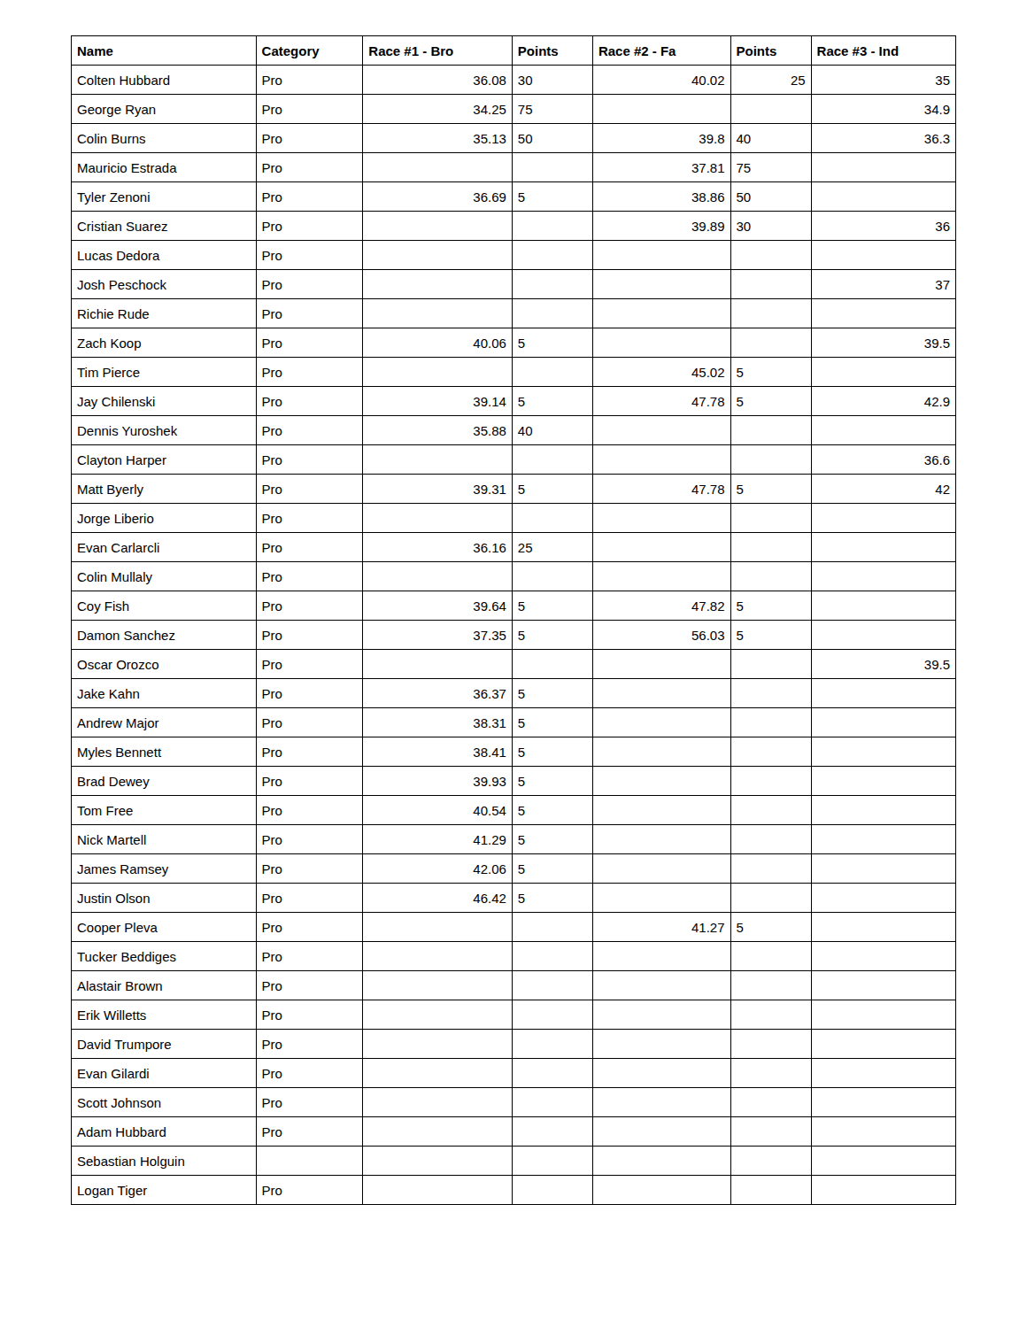| Name | Category | Race #1 - Bro | Points | Race #2 - Fa | Points | Race #3 - Ind |
| --- | --- | --- | --- | --- | --- | --- |
| Colten Hubbard | Pro | 36.08 | 30 | 40.02 | 25 | 35 |
| George Ryan | Pro | 34.25 | 75 | | | 34.9 |
| Colin Burns | Pro | 35.13 | 50 | 39.8 | 40 | 36.3 |
| Mauricio Estrada | Pro | | | 37.81 | 75 | |
| Tyler Zenoni | Pro | 36.69 | 5 | 38.86 | 50 | |
| Cristian Suarez | Pro | | | 39.89 | 30 | 36 |
| Lucas Dedora | Pro | | | | | |
| Josh Peschock | Pro | | | | | 37 |
| Richie Rude | Pro | | | | | |
| Zach Koop | Pro | 40.06 | 5 | | | 39.5 |
| Tim Pierce | Pro | | | 45.02 | 5 | |
| Jay Chilenski | Pro | 39.14 | 5 | 47.78 | 5 | 42.9 |
| Dennis Yuroshek | Pro | 35.88 | 40 | | | |
| Clayton Harper | Pro | | | | | 36.6 |
| Matt Byerly | Pro | 39.31 | 5 | 47.78 | 5 | 42 |
| Jorge Liberio | Pro | | | | | |
| Evan Carlarcli | Pro | 36.16 | 25 | | | |
| Colin Mullaly | Pro | | | | | |
| Coy Fish | Pro | 39.64 | 5 | 47.82 | 5 | |
| Damon Sanchez | Pro | 37.35 | 5 | 56.03 | 5 | |
| Oscar Orozco | Pro | | | | | 39.5 |
| Jake Kahn | Pro | 36.37 | 5 | | | |
| Andrew Major | Pro | 38.31 | 5 | | | |
| Myles Bennett | Pro | 38.41 | 5 | | | |
| Brad Dewey | Pro | 39.93 | 5 | | | |
| Tom Free | Pro | 40.54 | 5 | | | |
| Nick Martell | Pro | 41.29 | 5 | | | |
| James Ramsey | Pro | 42.06 | 5 | | | |
| Justin Olson | Pro | 46.42 | 5 | | | |
| Cooper Pleva | Pro | | | 41.27 | 5 | |
| Tucker Beddiges | Pro | | | | | |
| Alastair Brown | Pro | | | | | |
| Erik Willetts | Pro | | | | | |
| David Trumpore | Pro | | | | | |
| Evan Gilardi | Pro | | | | | |
| Scott Johnson | Pro | | | | | |
| Adam Hubbard | Pro | | | | | |
| Sebastian Holguin | | | | | | |
| Logan Tiger | Pro | | | | | |